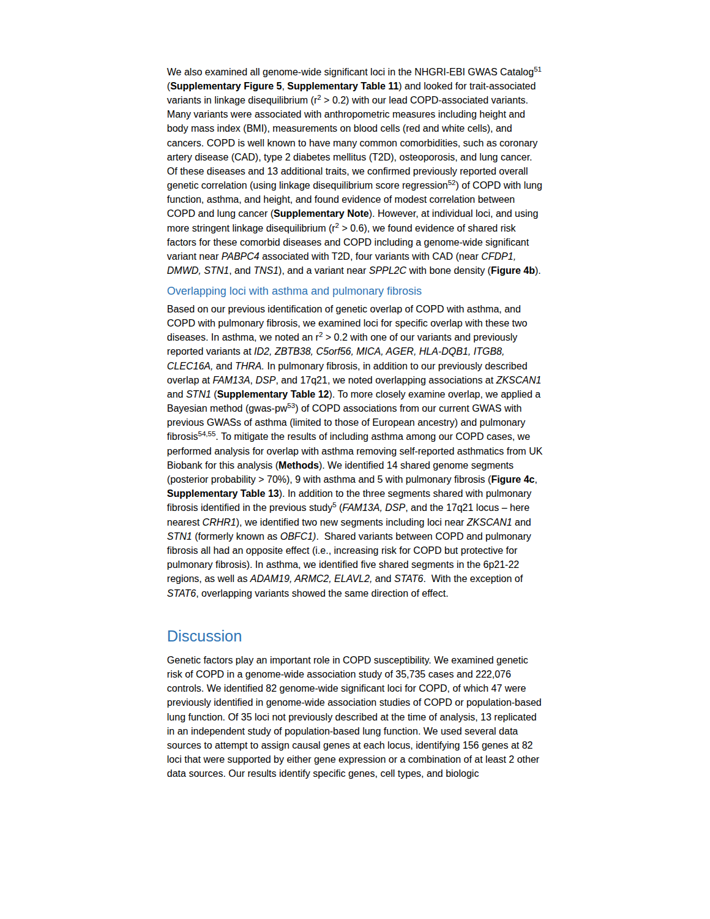We also examined all genome-wide significant loci in the NHGRI-EBI GWAS Catalog51 (Supplementary Figure 5, Supplementary Table 11) and looked for trait-associated variants in linkage disequilibrium (r2 > 0.2) with our lead COPD-associated variants. Many variants were associated with anthropometric measures including height and body mass index (BMI), measurements on blood cells (red and white cells), and cancers. COPD is well known to have many common comorbidities, such as coronary artery disease (CAD), type 2 diabetes mellitus (T2D), osteoporosis, and lung cancer. Of these diseases and 13 additional traits, we confirmed previously reported overall genetic correlation (using linkage disequilibrium score regression52) of COPD with lung function, asthma, and height, and found evidence of modest correlation between COPD and lung cancer (Supplementary Note). However, at individual loci, and using more stringent linkage disequilibrium (r2 > 0.6), we found evidence of shared risk factors for these comorbid diseases and COPD including a genome-wide significant variant near PABPC4 associated with T2D, four variants with CAD (near CFDP1, DMWD, STN1, and TNS1), and a variant near SPPL2C with bone density (Figure 4b).
Overlapping loci with asthma and pulmonary fibrosis
Based on our previous identification of genetic overlap of COPD with asthma, and COPD with pulmonary fibrosis, we examined loci for specific overlap with these two diseases. In asthma, we noted an r2 > 0.2 with one of our variants and previously reported variants at ID2, ZBTB38, C5orf56, MICA, AGER, HLA-DQB1, ITGB8, CLEC16A, and THRA. In pulmonary fibrosis, in addition to our previously described overlap at FAM13A, DSP, and 17q21, we noted overlapping associations at ZKSCAN1 and STN1 (Supplementary Table 12). To more closely examine overlap, we applied a Bayesian method (gwas-pw53) of COPD associations from our current GWAS with previous GWASs of asthma (limited to those of European ancestry) and pulmonary fibrosis54,55. To mitigate the results of including asthma among our COPD cases, we performed analysis for overlap with asthma removing self-reported asthmatics from UK Biobank for this analysis (Methods). We identified 14 shared genome segments (posterior probability > 70%), 9 with asthma and 5 with pulmonary fibrosis (Figure 4c, Supplementary Table 13). In addition to the three segments shared with pulmonary fibrosis identified in the previous study5 (FAM13A, DSP, and the 17q21 locus – here nearest CRHR1), we identified two new segments including loci near ZKSCAN1 and STN1 (formerly known as OBFC1). Shared variants between COPD and pulmonary fibrosis all had an opposite effect (i.e., increasing risk for COPD but protective for pulmonary fibrosis). In asthma, we identified five shared segments in the 6p21-22 regions, as well as ADAM19, ARMC2, ELAVL2, and STAT6. With the exception of STAT6, overlapping variants showed the same direction of effect.
Discussion
Genetic factors play an important role in COPD susceptibility. We examined genetic risk of COPD in a genome-wide association study of 35,735 cases and 222,076 controls. We identified 82 genome-wide significant loci for COPD, of which 47 were previously identified in genome-wide association studies of COPD or population-based lung function. Of 35 loci not previously described at the time of analysis, 13 replicated in an independent study of population-based lung function. We used several data sources to attempt to assign causal genes at each locus, identifying 156 genes at 82 loci that were supported by either gene expression or a combination of at least 2 other data sources. Our results identify specific genes, cell types, and biologic